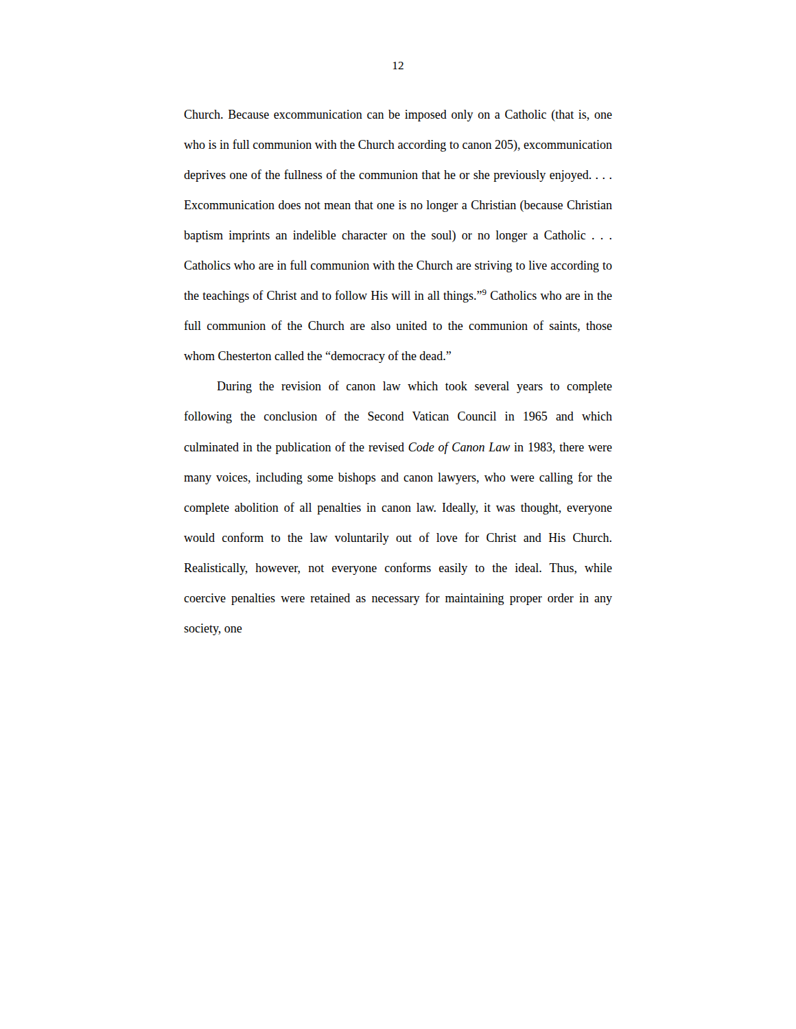12
Church. Because excommunication can be imposed only on a Catholic (that is, one who is in full communion with the Church according to canon 205), excommunication deprives one of the fullness of the communion that he or she previously enjoyed. . . . Excommunication does not mean that one is no longer a Christian (because Christian baptism imprints an indelible character on the soul) or no longer a Catholic . . . Catholics who are in full communion with the Church are striving to live according to the teachings of Christ and to follow His will in all things.”9 Catholics who are in the full communion of the Church are also united to the communion of saints, those whom Chesterton called the “democracy of the dead.”
During the revision of canon law which took several years to complete following the conclusion of the Second Vatican Council in 1965 and which culminated in the publication of the revised Code of Canon Law in 1983, there were many voices, including some bishops and canon lawyers, who were calling for the complete abolition of all penalties in canon law. Ideally, it was thought, everyone would conform to the law voluntarily out of love for Christ and His Church. Realistically, however, not everyone conforms easily to the ideal. Thus, while coercive penalties were retained as necessary for maintaining proper order in any society, one